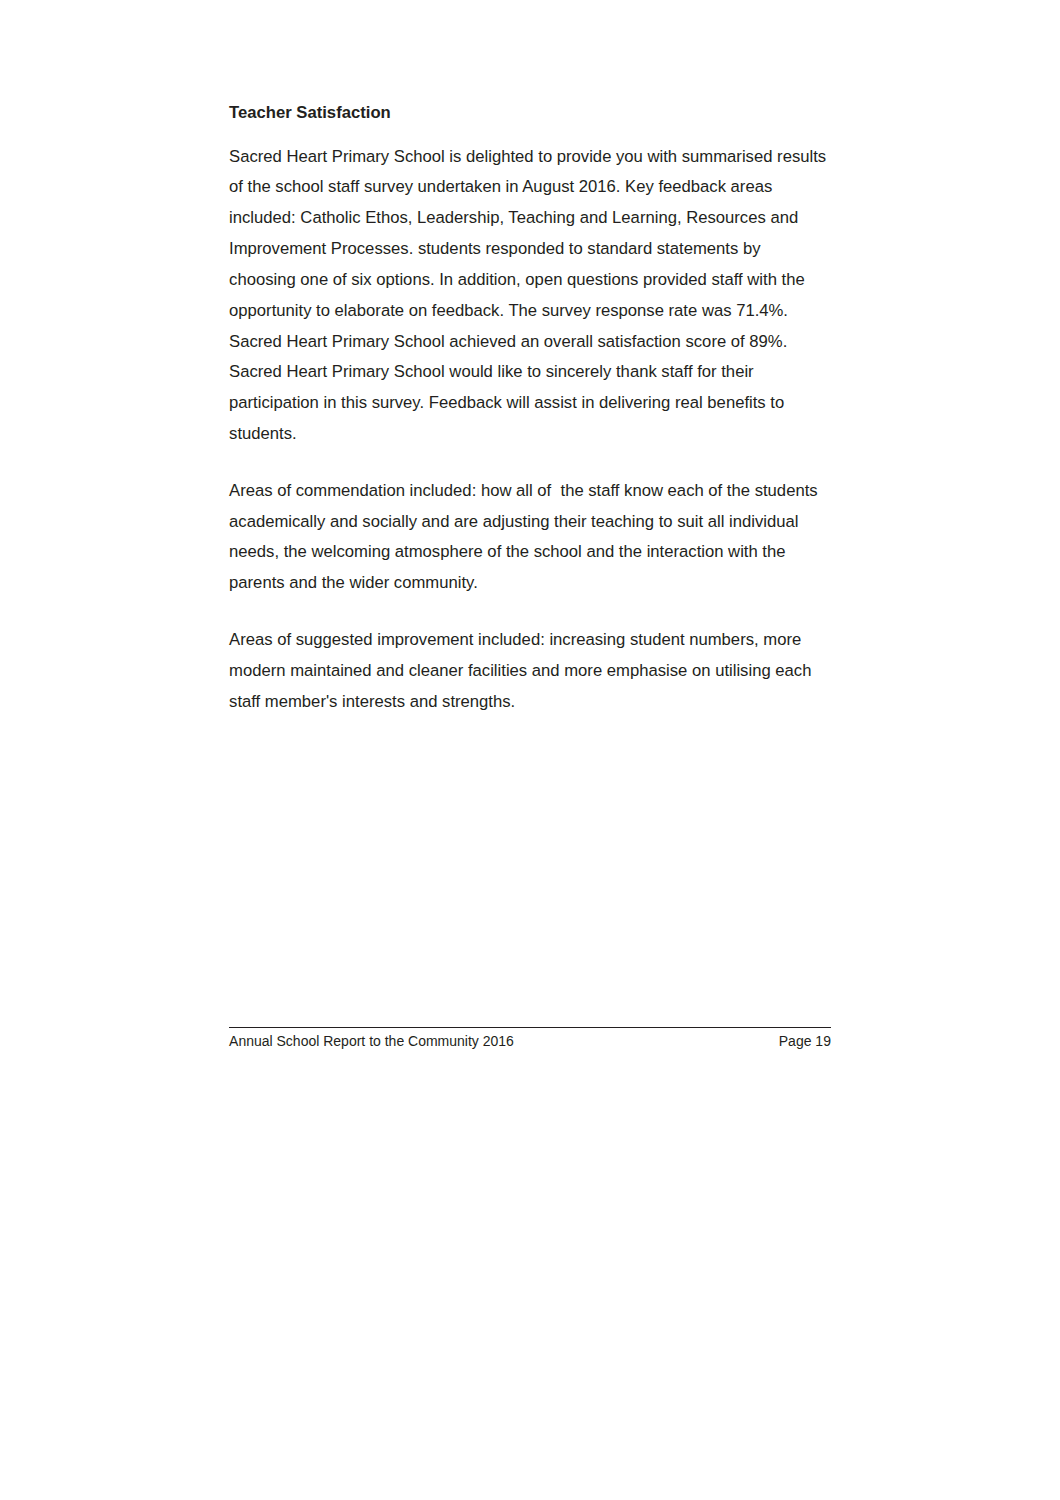Teacher Satisfaction
Sacred Heart Primary School is delighted to provide you with summarised results of the school staff survey undertaken in August 2016. Key feedback areas included: Catholic Ethos, Leadership, Teaching and Learning, Resources and Improvement Processes. students responded to standard statements by choosing one of six options. In addition, open questions provided staff with the opportunity to elaborate on feedback. The survey response rate was 71.4%. Sacred Heart Primary School achieved an overall satisfaction score of 89%. Sacred Heart Primary School would like to sincerely thank staff for their participation in this survey. Feedback will assist in delivering real benefits to students.
Areas of commendation included: how all of the staff know each of the students academically and socially and are adjusting their teaching to suit all individual needs, the welcoming atmosphere of the school and the interaction with the parents and the wider community.
Areas of suggested improvement included: increasing student numbers, more modern maintained and cleaner facilities and more emphasise on utilising each staff member's interests and strengths.
Annual School Report to the Community 2016 Page 19